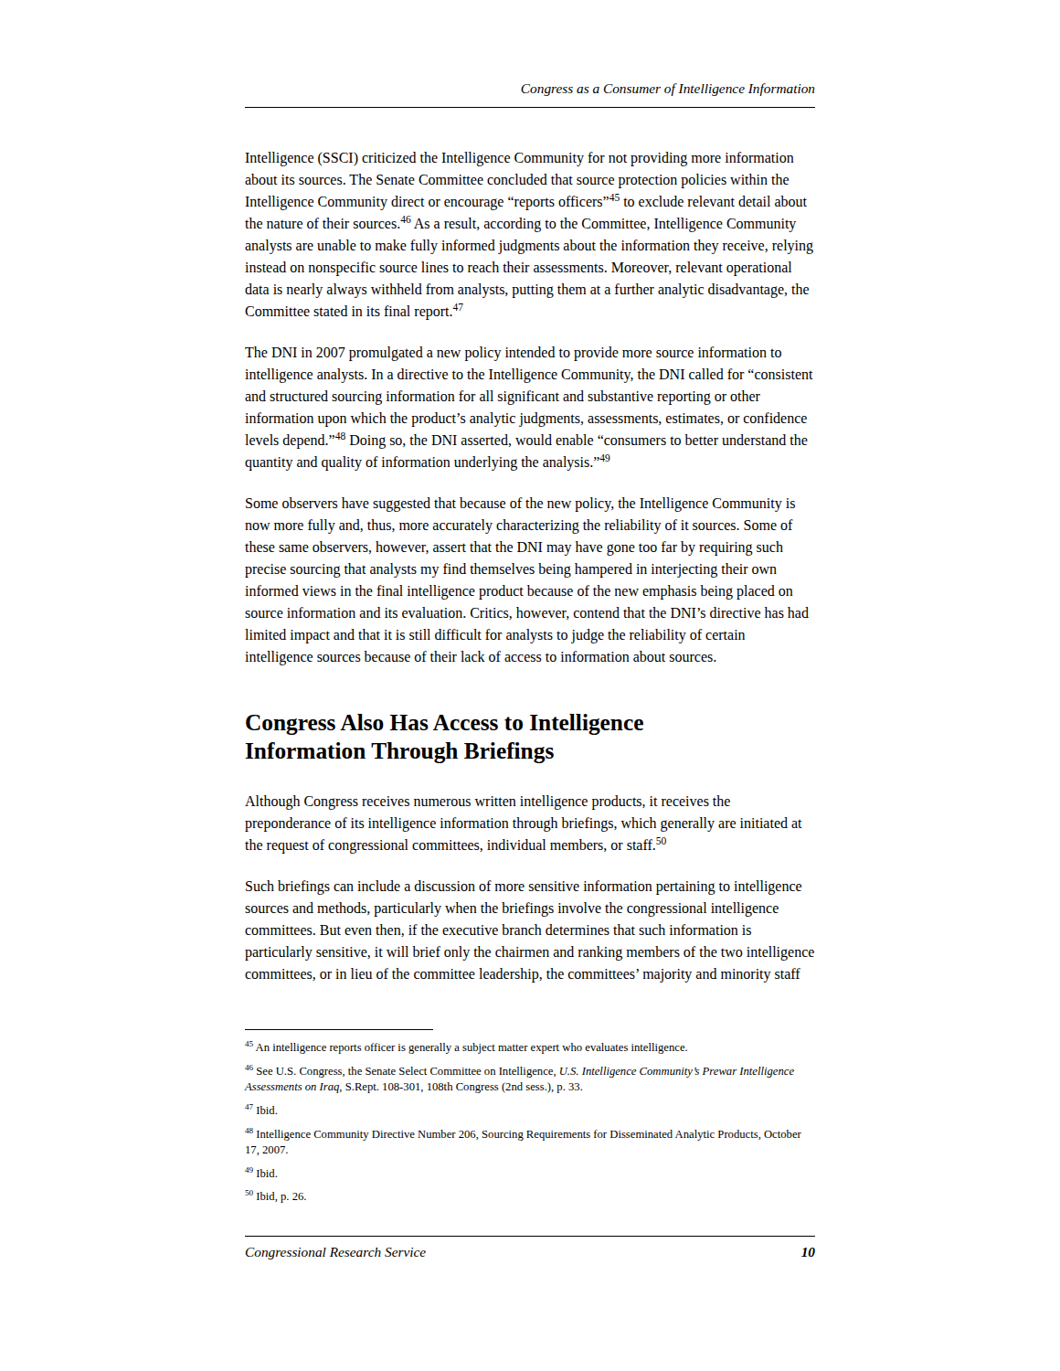Congress as a Consumer of Intelligence Information
Intelligence (SSCI) criticized the Intelligence Community for not providing more information about its sources. The Senate Committee concluded that source protection policies within the Intelligence Community direct or encourage “reports officers”45 to exclude relevant detail about the nature of their sources.46 As a result, according to the Committee, Intelligence Community analysts are unable to make fully informed judgments about the information they receive, relying instead on nonspecific source lines to reach their assessments. Moreover, relevant operational data is nearly always withheld from analysts, putting them at a further analytic disadvantage, the Committee stated in its final report.47
The DNI in 2007 promulgated a new policy intended to provide more source information to intelligence analysts. In a directive to the Intelligence Community, the DNI called for “consistent and structured sourcing information for all significant and substantive reporting or other information upon which the product’s analytic judgments, assessments, estimates, or confidence levels depend.”48 Doing so, the DNI asserted, would enable “consumers to better understand the quantity and quality of information underlying the analysis.”49
Some observers have suggested that because of the new policy, the Intelligence Community is now more fully and, thus, more accurately characterizing the reliability of it sources. Some of these same observers, however, assert that the DNI may have gone too far by requiring such precise sourcing that analysts my find themselves being hampered in interjecting their own informed views in the final intelligence product because of the new emphasis being placed on source information and its evaluation. Critics, however, contend that the DNI’s directive has had limited impact and that it is still difficult for analysts to judge the reliability of certain intelligence sources because of their lack of access to information about sources.
Congress Also Has Access to Intelligence
Information Through Briefings
Although Congress receives numerous written intelligence products, it receives the preponderance of its intelligence information through briefings, which generally are initiated at the request of congressional committees, individual members, or staff.50
Such briefings can include a discussion of more sensitive information pertaining to intelligence sources and methods, particularly when the briefings involve the congressional intelligence committees. But even then, if the executive branch determines that such information is particularly sensitive, it will brief only the chairmen and ranking members of the two intelligence committees, or in lieu of the committee leadership, the committees’ majority and minority staff
45 An intelligence reports officer is generally a subject matter expert who evaluates intelligence.
46 See U.S. Congress, the Senate Select Committee on Intelligence, U.S. Intelligence Community’s Prewar Intelligence Assessments on Iraq, S.Rept. 108-301, 108th Congress (2nd sess.), p. 33.
47 Ibid.
48 Intelligence Community Directive Number 206, Sourcing Requirements for Disseminated Analytic Products, October 17, 2007.
49 Ibid.
50 Ibid, p. 26.
Congressional Research Service 10